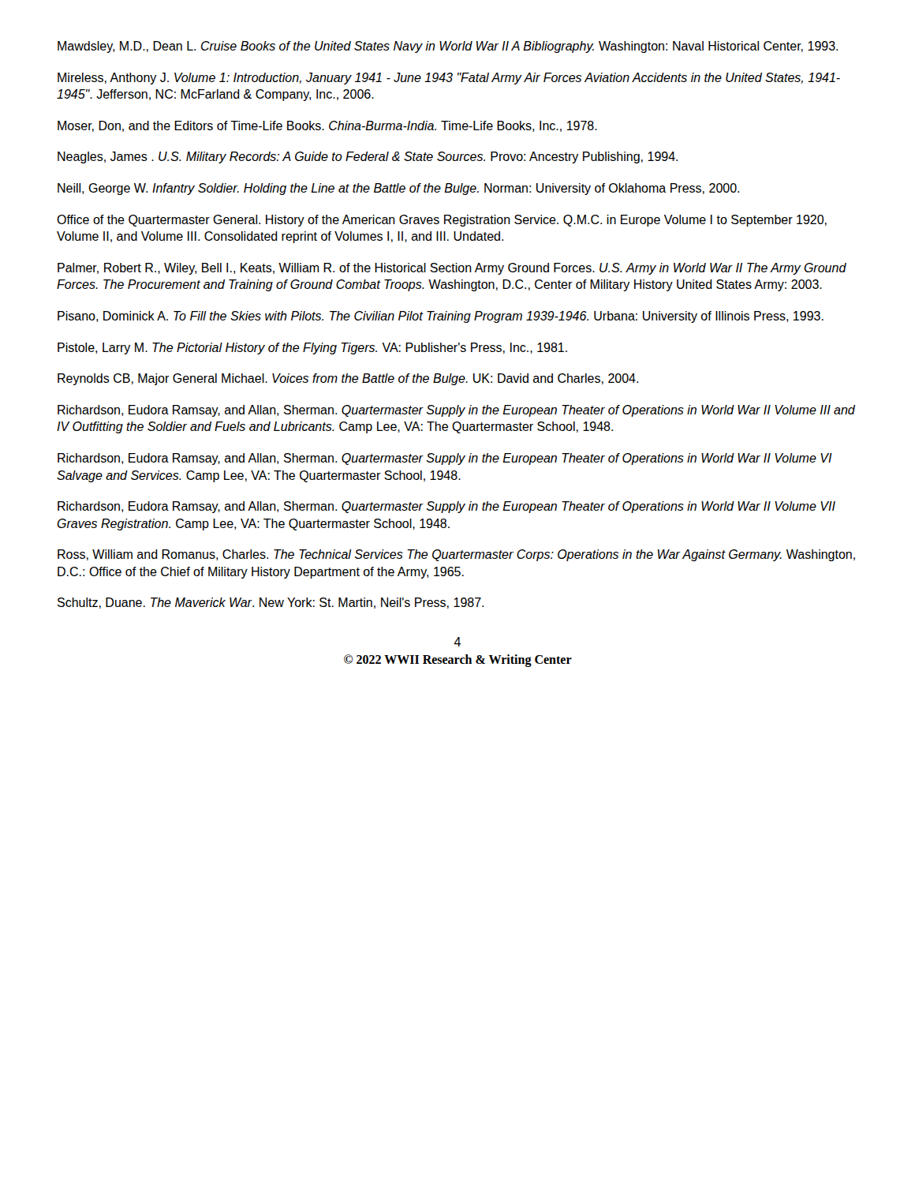Mawdsley, M.D., Dean L. Cruise Books of the United States Navy in World War II A Bibliography. Washington: Naval Historical Center, 1993.
Mireless, Anthony J. Volume 1: Introduction, January 1941 - June 1943 "Fatal Army Air Forces Aviation Accidents in the United States, 1941-1945". Jefferson, NC: McFarland & Company, Inc., 2006.
Moser, Don, and the Editors of Time-Life Books. China-Burma-India. Time-Life Books, Inc., 1978.
Neagles, James . U.S. Military Records: A Guide to Federal & State Sources. Provo: Ancestry Publishing, 1994.
Neill, George W. Infantry Soldier. Holding the Line at the Battle of the Bulge. Norman: University of Oklahoma Press, 2000.
Office of the Quartermaster General. History of the American Graves Registration Service. Q.M.C. in Europe Volume I to September 1920, Volume II, and Volume III. Consolidated reprint of Volumes I, II, and III. Undated.
Palmer, Robert R., Wiley, Bell I., Keats, William R. of the Historical Section Army Ground Forces. U.S. Army in World War II The Army Ground Forces. The Procurement and Training of Ground Combat Troops. Washington, D.C., Center of Military History United States Army: 2003.
Pisano, Dominick A. To Fill the Skies with Pilots. The Civilian Pilot Training Program 1939-1946. Urbana: University of Illinois Press, 1993.
Pistole, Larry M. The Pictorial History of the Flying Tigers. VA: Publisher's Press, Inc., 1981.
Reynolds CB, Major General Michael. Voices from the Battle of the Bulge. UK: David and Charles, 2004.
Richardson, Eudora Ramsay, and Allan, Sherman. Quartermaster Supply in the European Theater of Operations in World War II Volume III and IV Outfitting the Soldier and Fuels and Lubricants. Camp Lee, VA: The Quartermaster School, 1948.
Richardson, Eudora Ramsay, and Allan, Sherman. Quartermaster Supply in the European Theater of Operations in World War II Volume VI Salvage and Services. Camp Lee, VA: The Quartermaster School, 1948.
Richardson, Eudora Ramsay, and Allan, Sherman. Quartermaster Supply in the European Theater of Operations in World War II Volume VII Graves Registration. Camp Lee, VA: The Quartermaster School, 1948.
Ross, William and Romanus, Charles. The Technical Services The Quartermaster Corps: Operations in the War Against Germany. Washington, D.C.: Office of the Chief of Military History Department of the Army, 1965.
Schultz, Duane. The Maverick War. New York: St. Martin, Neil's Press, 1987.
4
© 2022 WWII Research & Writing Center